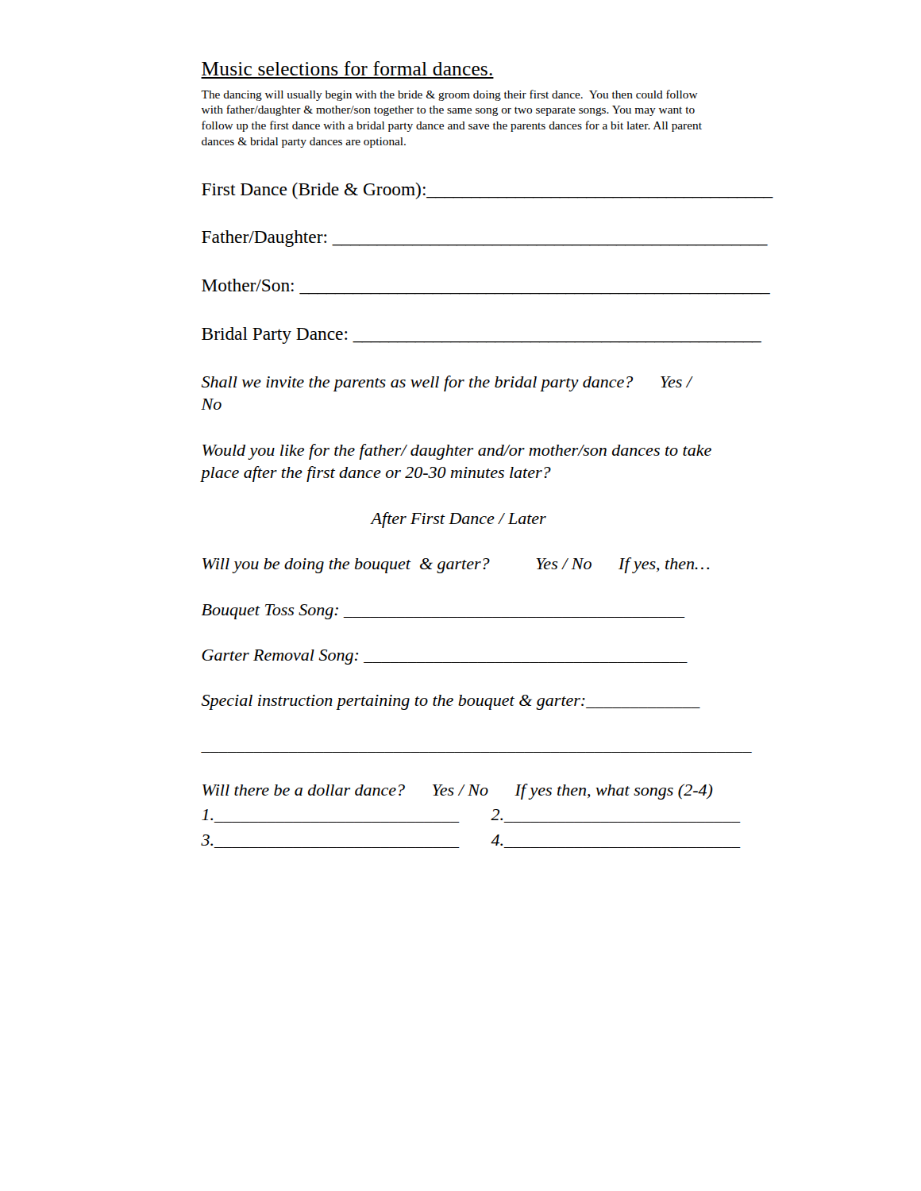Music selections for formal dances.
The dancing will usually begin with the bride & groom doing their first dance. You then could follow with father/daughter & mother/son together to the same song or two separate songs. You may want to follow up the first dance with a bridal party dance and save the parents dances for a bit later. All parent dances & bridal party dances are optional.
First Dance (Bride & Groom):_______________________________________
Father/Daughter: _________________________________________________
Mother/Son: _____________________________________________________
Bridal Party Dance: ______________________________________________
Shall we invite the parents as well for the bridal party dance? Yes / No
Would you like for the father/ daughter and/or mother/son dances to take place after the first dance or 20-30 minutes later?
After First Dance / Later
Will you be doing the bouquet & garter? Yes / No If yes, then…
Bouquet Toss Song: _______________________________________
Garter Removal Song: _____________________________________
Special instruction pertaining to the bouquet & garter:_____________
_______________________________________________________________
Will there be a dollar dance? Yes / No If yes then, what songs (2-4)
1.____________________________2.___________________________ 3.____________________________4.___________________________